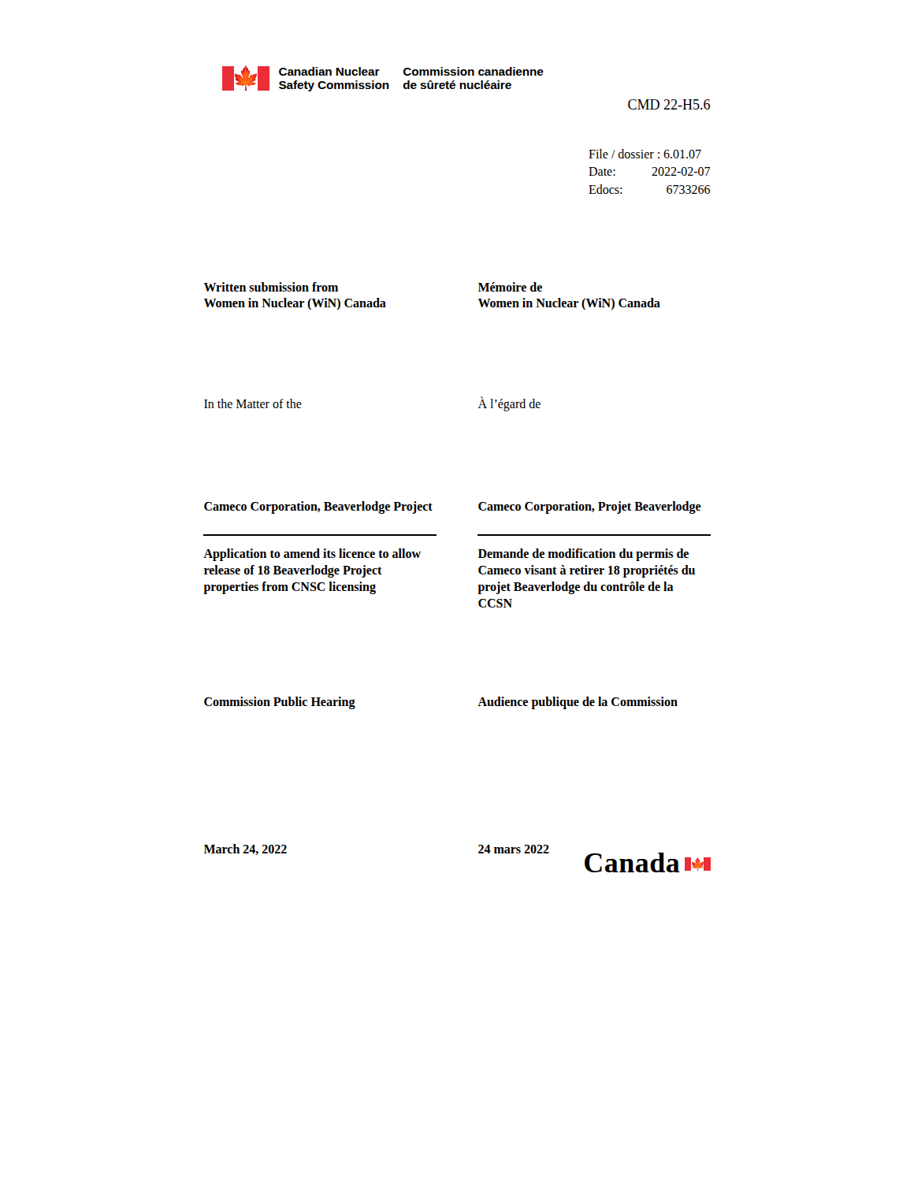🍁
Canadian Nuclear
Safety Commission Commission canadienne
de sûreté nucléaire
CMD 22-H5.6
| File / dossier : 6.01.07 |
| Date: | 2022-02-07 |
| Edocs: | 6733266 |
Written submission from
Women in Nuclear (WiN) Canada
In the Matter of the
Cameco Corporation, Beaverlodge Project
Application to amend its licence to allow release of 18 Beaverlodge Project properties from CNSC licensing
Commission Public Hearing
March 24, 2022
Mémoire de
Women in Nuclear (WiN) Canada
À l’égard de
Cameco Corporation, Projet Beaverlodge
Demande de modification du permis de Cameco visant à retirer 18 propriétés du projet Beaverlodge du contrôle de la CCSN
Audience publique de la Commission
24 mars 2022
Canada 🍁